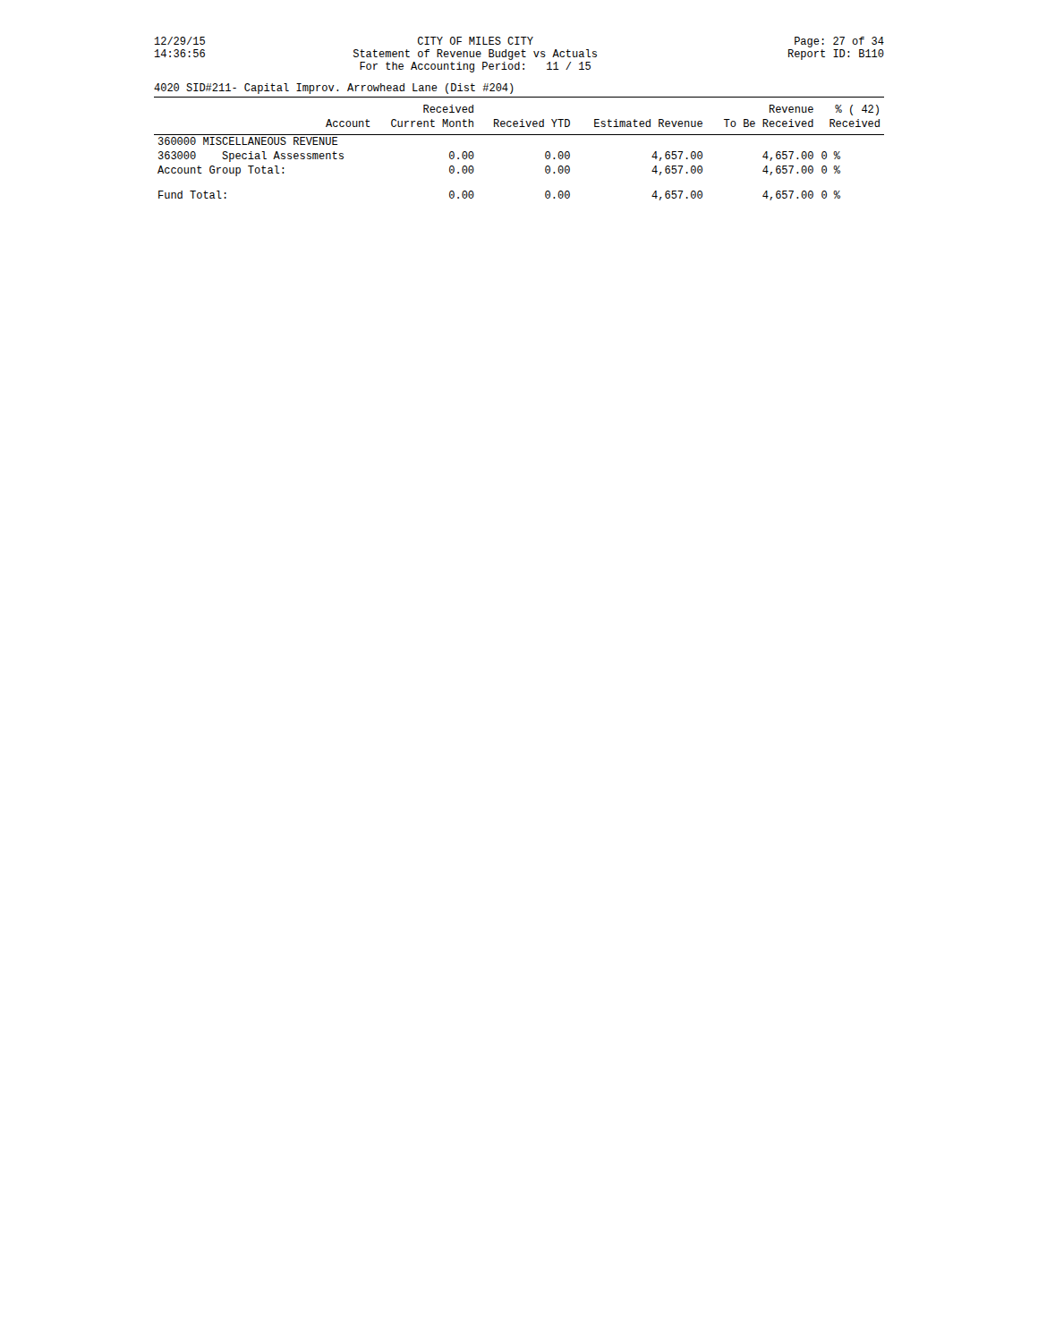| 12/29/15 | CITY OF MILES CITY | Page: 27 of 34 |
| 14:36:56 | Statement of Revenue Budget vs Actuals | Report ID: B110 |
| | For the Accounting Period: 11 / 15 | |
4020 SID#211- Capital Improv. Arrowhead Lane (Dist #204)
| | Received | | | Revenue | % ( 42) |
| --- | --- | --- | --- | --- | --- |
| Account | Current Month | Received YTD | Estimated Revenue | To Be Received | Received |
| 360000 MISCELLANEOUS REVENUE | | | | | |
| 363000 Special Assessments | 0.00 | 0.00 | 4,657.00 | 4,657.00 | 0 % |
| Account Group Total: | 0.00 | 0.00 | 4,657.00 | 4,657.00 | 0 % |
| Fund Total: | 0.00 | 0.00 | 4,657.00 | 4,657.00 | 0 % |